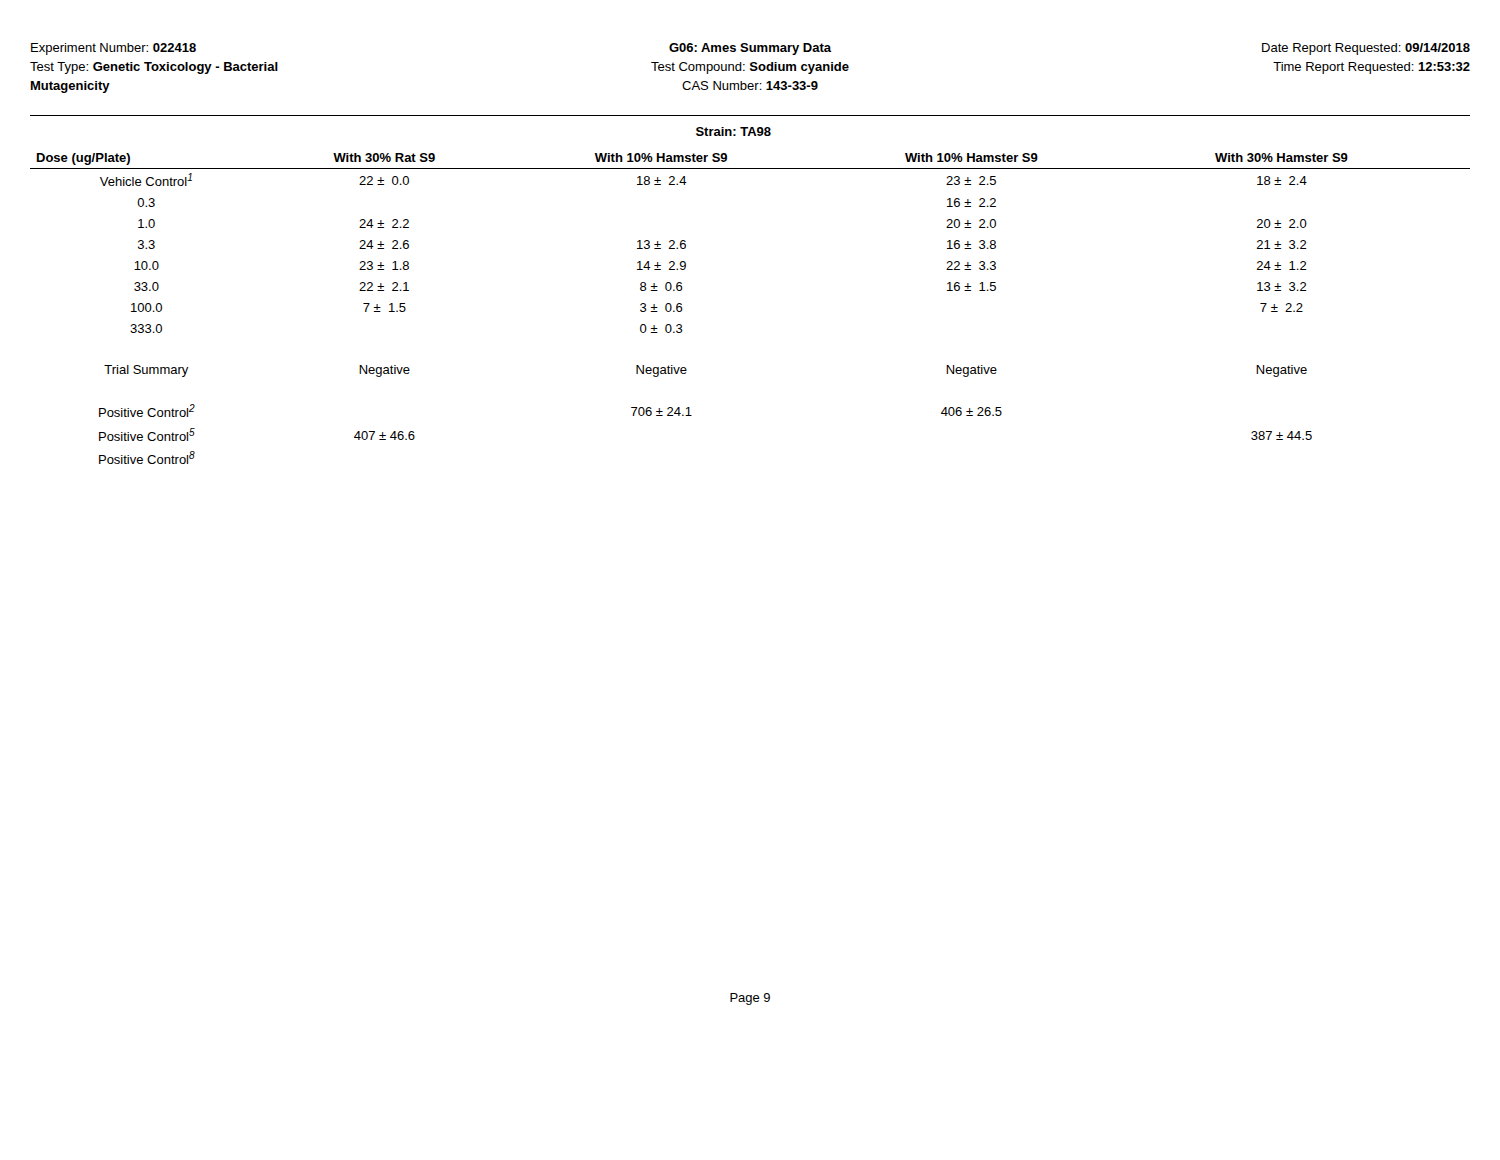Experiment Number: 022418
Test Type: Genetic Toxicology - Bacterial
Mutagenicity
G06: Ames Summary Data
Test Compound: Sodium cyanide
CAS Number: 143-33-9
Date Report Requested: 09/14/2018
Time Report Requested: 12:53:32
| Strain: TA98 | |
| --- | --- |
| Dose (ug/Plate) | With 30% Rat S9 | With 10% Hamster S9 | With 10% Hamster S9 | With 30% Hamster S9 | |
| Vehicle Control 1 | 22 ± 0.0 | 18 ± 2.4 | 23 ± 2.5 | 18 ± 2.4 | |
| 0.3 | | | 16 ± 2.2 | | |
| 1.0 | 24 ± 2.2 | | 20 ± 2.0 | 20 ± 2.0 | |
| 3.3 | 24 ± 2.6 | 13 ± 2.6 | 16 ± 3.8 | 21 ± 3.2 | |
| 10.0 | 23 ± 1.8 | 14 ± 2.9 | 22 ± 3.3 | 24 ± 1.2 | |
| 33.0 | 22 ± 2.1 | 8 ± 0.6 | 16 ± 1.5 | 13 ± 3.2 | |
| 100.0 | 7 ± 1.5 | 3 ± 0.6 | | 7 ± 2.2 | |
| 333.0 | | 0 ± 0.3 | | | |
| Trial Summary | Negative | Negative | Negative | Negative | |
| Positive Control 2 | | 706 ± 24.1 | 406 ± 26.5 | | |
| Positive Control 5 | 407 ± 46.6 | | | 387 ± 44.5 | |
| Positive Control 8 | | | | | |
Page 9